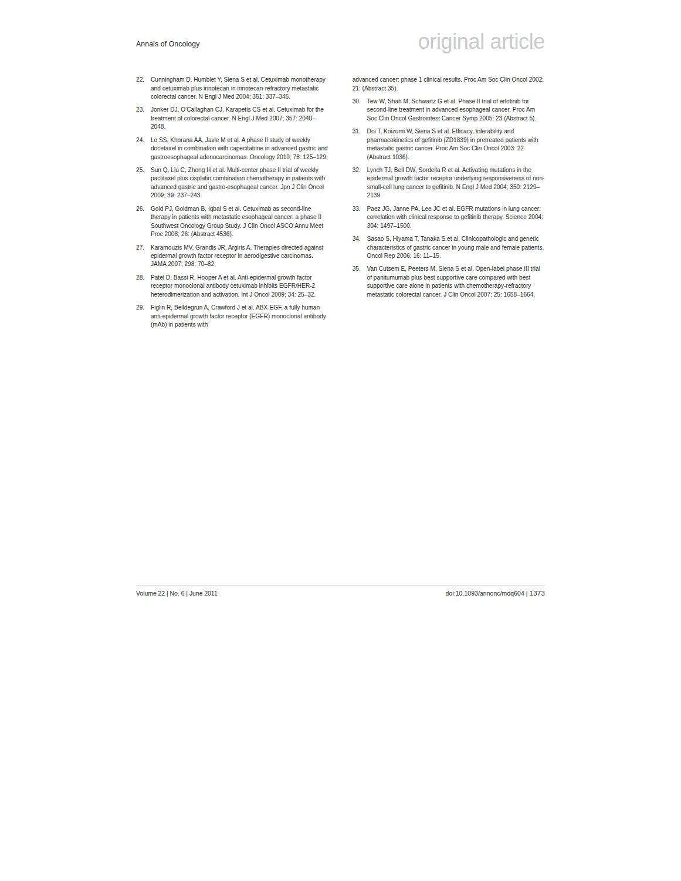Annals of Oncology
original article
22. Cunningham D, Humblet Y, Siena S et al. Cetuximab monotherapy and cetuximab plus irinotecan in irinotecan-refractory metastatic colorectal cancer. N Engl J Med 2004; 351: 337–345.
23. Jonker DJ, O’Callaghan CJ, Karapetis CS et al. Cetuximab for the treatment of colorectal cancer. N Engl J Med 2007; 357: 2040–2048.
24. Lo SS, Khorana AA, Javle M et al. A phase II study of weekly docetaxel in combination with capecitabine in advanced gastric and gastroesophageal adenocarcinomas. Oncology 2010; 78: 125–129.
25. Sun Q, Liu C, Zhong H et al. Multi-center phase II trial of weekly paclitaxel plus cisplatin combination chemotherapy in patients with advanced gastric and gastro-esophageal cancer. Jpn J Clin Oncol 2009; 39: 237–243.
26. Gold PJ, Goldman B, Iqbal S et al. Cetuximab as second-line therapy in patients with metastatic esophageal cancer: a phase II Southwest Oncology Group Study. J Clin Oncol ASCO Annu Meet Proc 2008; 26: (Abstract 4536).
27. Karamouzis MV, Grandis JR, Argiris A. Therapies directed against epidermal growth factor receptor in aerodigestive carcinomas. JAMA 2007; 298: 70–82.
28. Patel D, Bassi R, Hooper A et al. Anti-epidermal growth factor receptor monoclonal antibody cetuximab inhibits EGFR/HER-2 heterodimerization and activation. Int J Oncol 2009; 34: 25–32.
29. Figlin R, Belldegrun A, Crawford J et al. ABX-EGF, a fully human anti-epidermal growth factor receptor (EGFR) monoclonal antibody (mAb) in patients with
advanced cancer: phase 1 clinical results. Proc Am Soc Clin Oncol 2002; 21: (Abstract 35).
30. Tew W, Shah M, Schwartz G et al. Phase II trial of erlotinib for second-line treatment in advanced esophageal cancer. Proc Am Soc Clin Oncol Gastrointest Cancer Symp 2005: 23 (Abstract 5).
31. Doi T, Koizumi W, Siena S et al. Efficacy, tolerability and pharmacokinetics of gefitinib (ZD1839) in pretreated patients with metastatic gastric cancer. Proc Am Soc Clin Oncol 2003: 22 (Abstract 1036).
32. Lynch TJ, Bell DW, Sordella R et al. Activating mutations in the epidermal growth factor receptor underlying responsiveness of non-small-cell lung cancer to gefitinib. N Engl J Med 2004; 350: 2129–2139.
33. Paez JG, Janne PA, Lee JC et al. EGFR mutations in lung cancer: correlation with clinical response to gefitinib therapy. Science 2004; 304: 1497–1500.
34. Sasao S, Hiyama T, Tanaka S et al. Clinicopathologic and genetic characteristics of gastric cancer in young male and female patients. Oncol Rep 2006; 16: 11–15.
35. Van Cutsem E, Peeters M, Siena S et al. Open-label phase III trial of panitumumab plus best supportive care compared with best supportive care alone in patients with chemotherapy-refractory metastatic colorectal cancer. J Clin Oncol 2007; 25: 1658–1664.
Volume 22 | No. 6 | June 2011
doi:10.1093/annonc/mdq604 | 1373